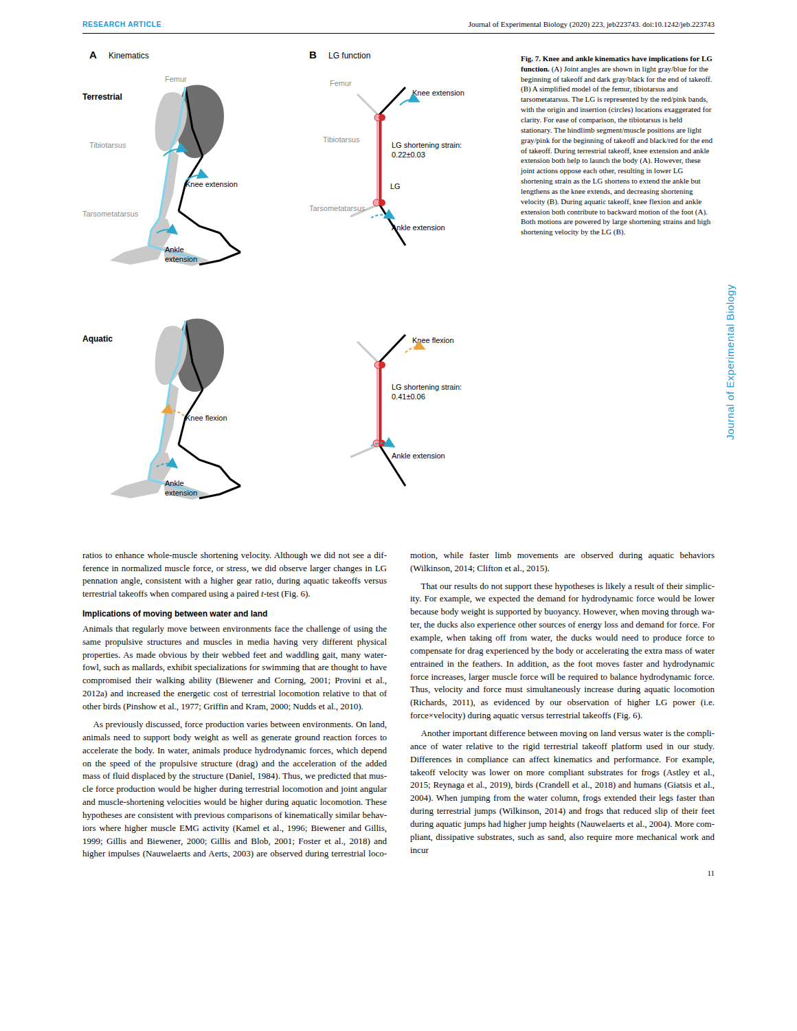RESEARCH ARTICLE Journal of Experimental Biology (2020) 223, jeb223743. doi:10.1242/jeb.223743
Journal of Experimental Biology
A Kinematics B LG function Terrestrial Femur Tibiotarsus Tarsometatarsus Knee extension Ankle extension Femur Knee extension Tibiotarsus LG shortening strain: 0.22±0.03 LG Tarsometatarsus Ankle extension Aquatic Knee flexion Ankle extension Knee flexion LG shortening strain: 0.41±0.06 Ankle extension
Fig. 7. Knee and ankle kinematics have implications for LG function. (A) Joint angles are shown in light gray/blue for the beginning of takeoff and dark gray/black for the end of takeoff. (B) A simplified model of the femur, tibiotarsus and tarsometatarsus. The LG is represented by the red/pink bands, with the origin and insertion (circles) locations exaggerated for clarity. For ease of comparison, the tibiotarsus is held stationary. The hindlimb segment/muscle positions are light gray/pink for the beginning of takeoff and black/red for the end of takeoff. During terrestrial takeoff, knee extension and ankle extension both help to launch the body (A). However, these joint actions oppose each other, resulting in lower LG shortening strain as the LG shortens to extend the ankle but lengthens as the knee extends, and decreasing shortening velocity (B). During aquatic takeoff, knee flexion and ankle extension both contribute to backward motion of the foot (A). Both motions are powered by large shortening strains and high shortening velocity by the LG (B).
ratios to enhance whole-muscle shortening velocity. Although we did not see a difference in normalized muscle force, or stress, we did observe larger changes in LG pennation angle, consistent with a higher gear ratio, during aquatic takeoffs versus terrestrial takeoffs when compared using a paired t-test (Fig. 6).
Implications of moving between water and land
Animals that regularly move between environments face the challenge of using the same propulsive structures and muscles in media having very different physical properties. As made obvious by their webbed feet and waddling gait, many waterfowl, such as mallards, exhibit specializations for swimming that are thought to have compromised their walking ability (Biewener and Corning, 2001; Provini et al., 2012a) and increased the energetic cost of terrestrial locomotion relative to that of other birds (Pinshow et al., 1977; Griffin and Kram, 2000; Nudds et al., 2010).
As previously discussed, force production varies between environments. On land, animals need to support body weight as well as generate ground reaction forces to accelerate the body. In water, animals produce hydrodynamic forces, which depend on the speed of the propulsive structure (drag) and the acceleration of the added mass of fluid displaced by the structure (Daniel, 1984). Thus, we predicted that muscle force production would be higher during terrestrial locomotion and joint angular and muscle-shortening velocities would be higher during aquatic locomotion. These hypotheses are consistent with previous comparisons of kinematically similar behaviors where higher muscle EMG activity (Kamel et al., 1996; Biewener and Gillis, 1999; Gillis and Biewener, 2000; Gillis and Blob, 2001; Foster et al., 2018) and higher impulses (Nauwelaerts and Aerts, 2003) are observed during terrestrial locomotion, while faster limb movements are observed during aquatic behaviors (Wilkinson, 2014; Clifton et al., 2015).
That our results do not support these hypotheses is likely a result of their simplicity. For example, we expected the demand for hydrodynamic force would be lower because body weight is supported by buoyancy. However, when moving through water, the ducks also experience other sources of energy loss and demand for force. For example, when taking off from water, the ducks would need to produce force to compensate for drag experienced by the body or accelerating the extra mass of water entrained in the feathers. In addition, as the foot moves faster and hydrodynamic force increases, larger muscle force will be required to balance hydrodynamic force. Thus, velocity and force must simultaneously increase during aquatic locomotion (Richards, 2011), as evidenced by our observation of higher LG power (i.e. force×velocity) during aquatic versus terrestrial takeoffs (Fig. 6).
Another important difference between moving on land versus water is the compliance of water relative to the rigid terrestrial takeoff platform used in our study. Differences in compliance can affect kinematics and performance. For example, takeoff velocity was lower on more compliant substrates for frogs (Astley et al., 2015; Reynaga et al., 2019), birds (Crandell et al., 2018) and humans (Giatsis et al., 2004). When jumping from the water column, frogs extended their legs faster than during terrestrial jumps (Wilkinson, 2014) and frogs that reduced slip of their feet during aquatic jumps had higher jump heights (Nauwelaerts et al., 2004). More compliant, dissipative substrates, such as sand, also require more mechanical work and incur
11